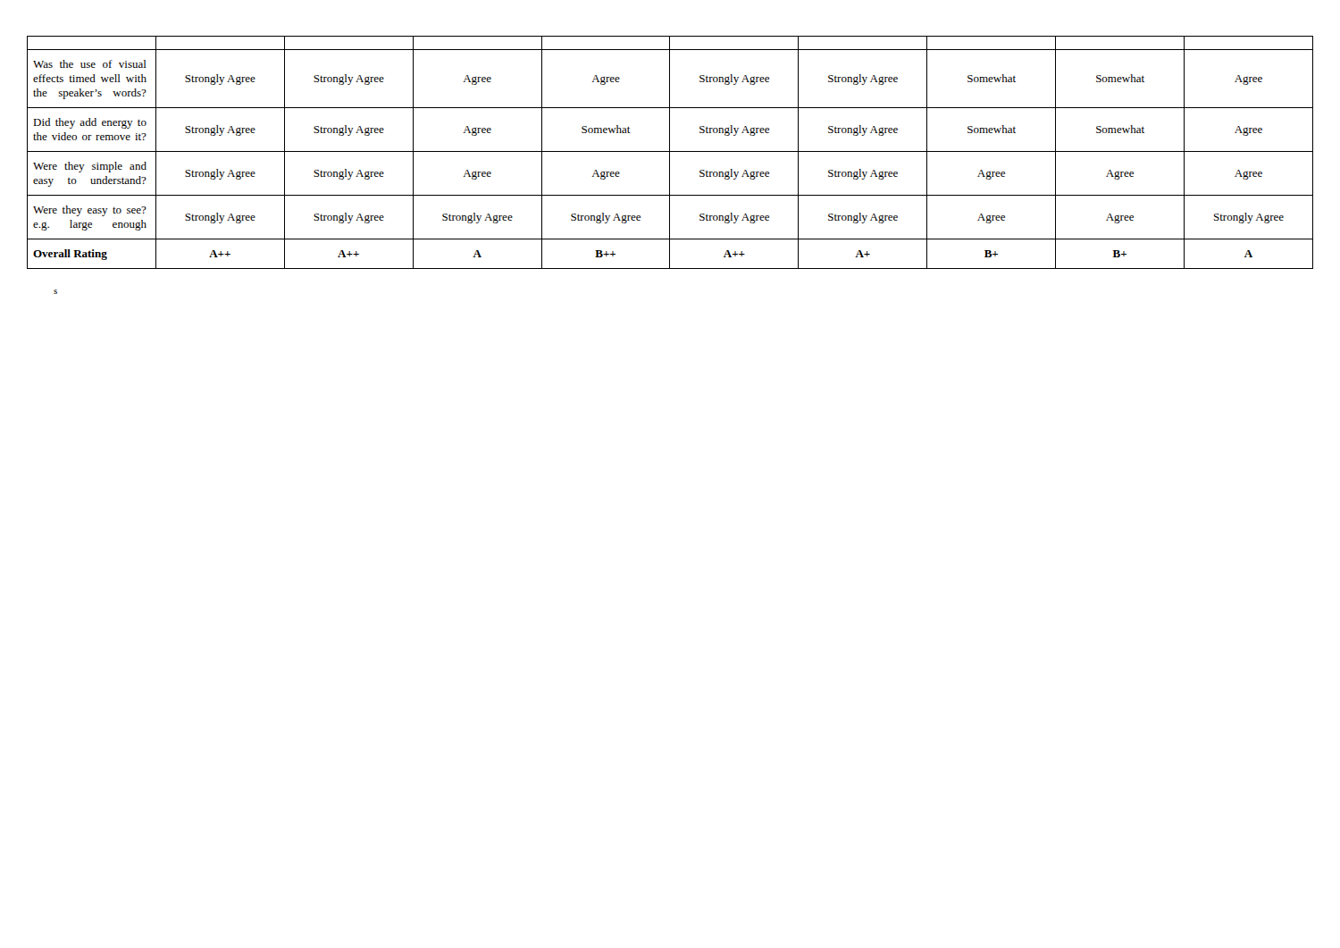| Was the use of visual effects timed well with the speaker’s words? | Strongly Agree | Strongly Agree | Agree | Agree | Strongly Agree | Strongly Agree | Somewhat | Somewhat | Agree |
| Did they add energy to the video or remove it? | Strongly Agree | Strongly Agree | Agree | Somewhat | Strongly Agree | Strongly Agree | Somewhat | Somewhat | Agree |
| Were they simple and easy to understand? | Strongly Agree | Strongly Agree | Agree | Agree | Strongly Agree | Strongly Agree | Agree | Agree | Agree |
| Were they easy to see? e.g. large enough | Strongly Agree | Strongly Agree | Strongly Agree | Strongly Agree | Strongly Agree | Strongly Agree | Agree | Agree | Strongly Agree |
| Overall Rating | A++ | A++ | A | B++ | A++ | A+ | B+ | B+ | A |
s